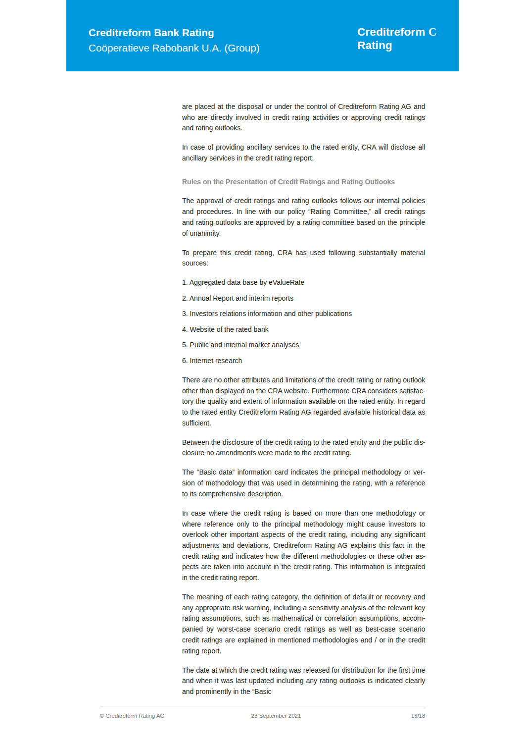Creditreform Bank Rating
Coöperatieve Rabobank U.A. (Group)
Creditreform C
Rating
are placed at the disposal or under the control of Creditreform Rating AG and who are directly involved in credit rating activities or approving credit ratings and rating outlooks.
In case of providing ancillary services to the rated entity, CRA will disclose all ancillary services in the credit rating report.
Rules on the Presentation of Credit Ratings and Rating Outlooks
The approval of credit ratings and rating outlooks follows our internal policies and procedures. In line with our policy “Rating Committee,” all credit ratings and rating outlooks are approved by a rating committee based on the principle of unanimity.
To prepare this credit rating, CRA has used following substantially material sources:
1. Aggregated data base by eValueRate
2. Annual Report and interim reports
3. Investors relations information and other publications
4. Website of the rated bank
5. Public and internal market analyses
6. Internet research
There are no other attributes and limitations of the credit rating or rating outlook other than displayed on the CRA website. Furthermore CRA considers satisfactory the quality and extent of information available on the rated entity. In regard to the rated entity Creditreform Rating AG regarded available historical data as sufficient.
Between the disclosure of the credit rating to the rated entity and the public disclosure no amendments were made to the credit rating.
The “Basic data” information card indicates the principal methodology or version of methodology that was used in determining the rating, with a reference to its comprehensive description.
In case where the credit rating is based on more than one methodology or where reference only to the principal methodology might cause investors to overlook other important aspects of the credit rating, including any significant adjustments and deviations, Creditreform Rating AG explains this fact in the credit rating and indicates how the different methodologies or these other aspects are taken into account in the credit rating. This information is integrated in the credit rating report.
The meaning of each rating category, the definition of default or recovery and any appropriate risk warning, including a sensitivity analysis of the relevant key rating assumptions, such as mathematical or correlation assumptions, accompanied by worst-case scenario credit ratings as well as best-case scenario credit ratings are explained in mentioned methodologies and / or in the credit rating report.
The date at which the credit rating was released for distribution for the first time and when it was last updated including any rating outlooks is indicated clearly and prominently in the “Basic
© Creditreform Rating AG
23 September 2021
16/18